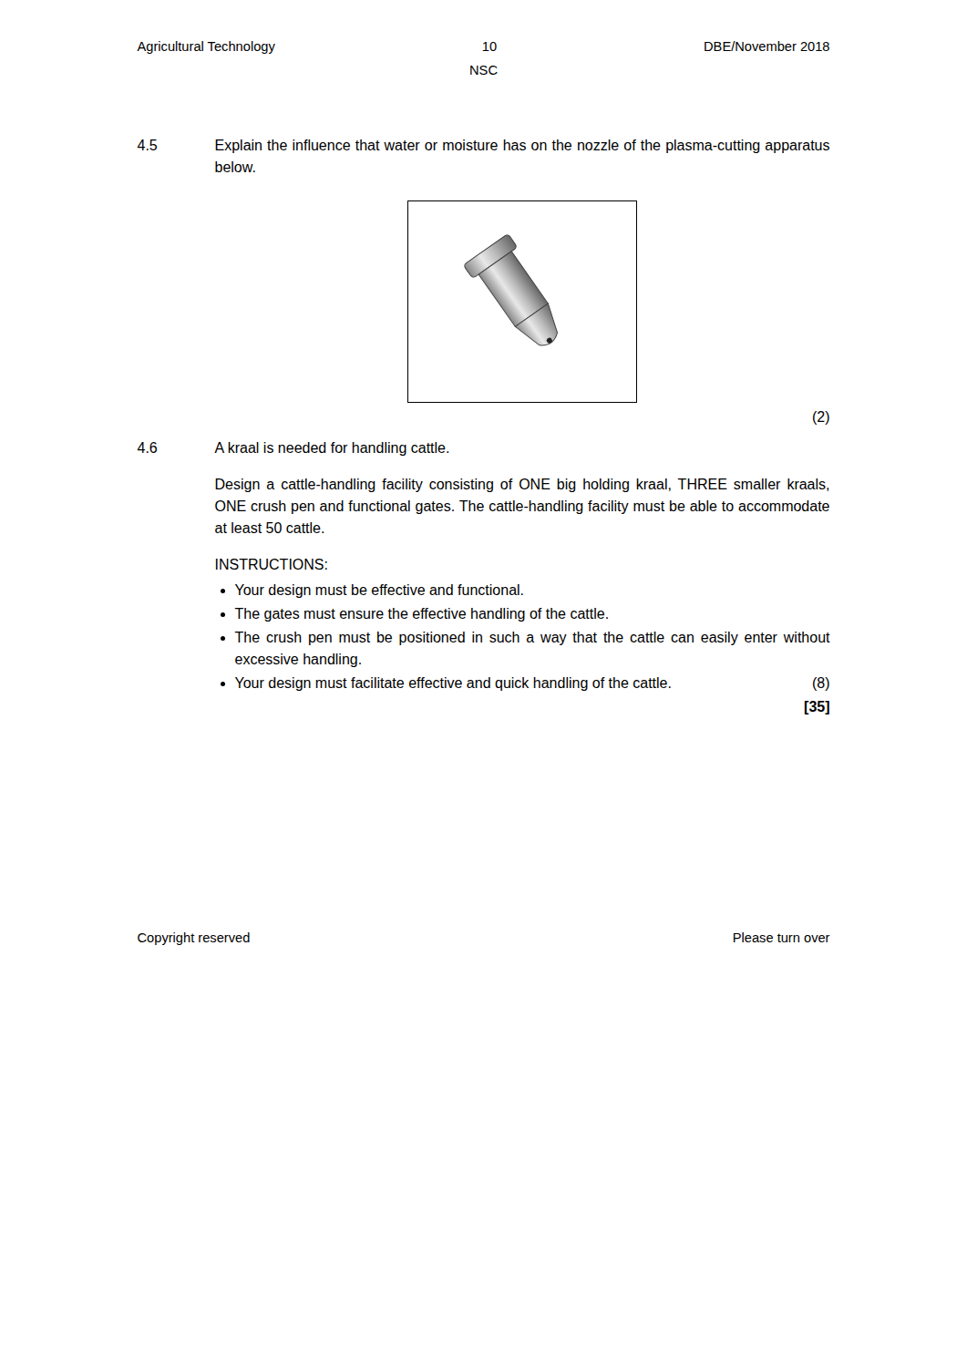Agricultural Technology
10
DBE/November 2018
NSC
4.5
Explain the influence that water or moisture has on the nozzle of the plasma-cutting apparatus below.
(2)
4.6
A kraal is needed for handling cattle.
Design a cattle-handling facility consisting of ONE big holding kraal, THREE smaller kraals, ONE crush pen and functional gates. The cattle-handling facility must be able to accommodate at least 50 cattle.
INSTRUCTIONS:
Your design must be effective and functional.
The gates must ensure the effective handling of the cattle.
The crush pen must be positioned in such a way that the cattle can easily enter without excessive handling.
Your design must facilitate effective and quick handling of the cattle. (8)
[35]
Copyright reserved
Please turn over